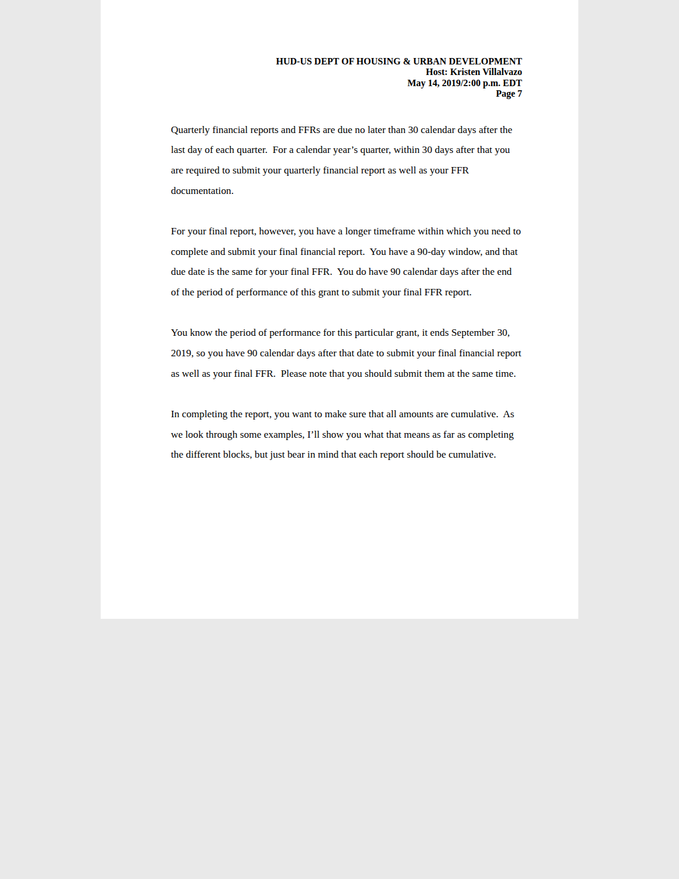HUD-US DEPT OF HOUSING & URBAN DEVELOPMENT Host: Kristen Villalvazo May 14, 2019/2:00 p.m. EDT Page 7
Quarterly financial reports and FFRs are due no later than 30 calendar days after the last day of each quarter. For a calendar year’s quarter, within 30 days after that you are required to submit your quarterly financial report as well as your FFR documentation.
For your final report, however, you have a longer timeframe within which you need to complete and submit your final financial report. You have a 90-day window, and that due date is the same for your final FFR. You do have 90 calendar days after the end of the period of performance of this grant to submit your final FFR report.
You know the period of performance for this particular grant, it ends September 30, 2019, so you have 90 calendar days after that date to submit your final financial report as well as your final FFR. Please note that you should submit them at the same time.
In completing the report, you want to make sure that all amounts are cumulative. As we look through some examples, I’ll show you what that means as far as completing the different blocks, but just bear in mind that each report should be cumulative.